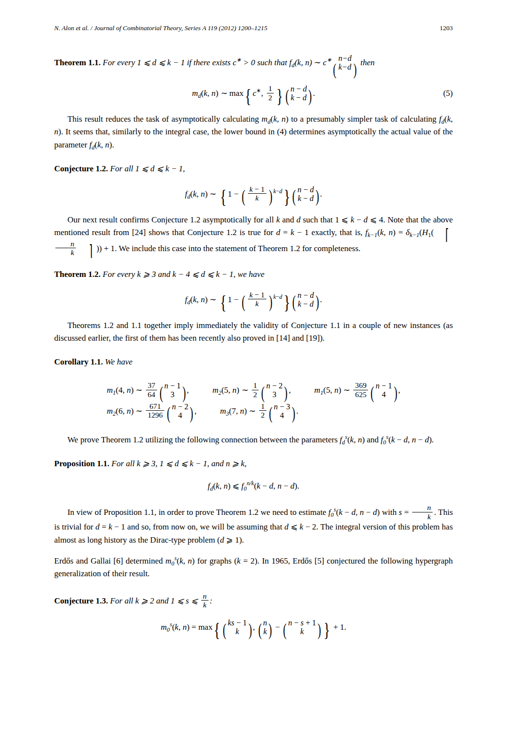N. Alon et al. / Journal of Combinatorial Theory, Series A 119 (2012) 1200–1215 1203
Theorem 1.1. For every 1 ⩽ d ⩽ k − 1 if there exists c∗ > 0 such that fd(k, n) ∼ c∗(n−d k−d) then
md(k, n) ∼ max{c∗, 12}(n − d k − d). (5)
This result reduces the task of asymptotically calculating md(k, n) to a presumably simpler task of calculating fd(k, n). It seems that, similarly to the integral case, the lower bound in (4) determines asymptotically the actual value of the parameter fd(k, n).
Conjecture 1.2. For all 1 ⩽ d ⩽ k − 1,
fd(k, n) ∼ {1 − (k − 1 k)k−d}(n − d k − d).
Our next result confirms Conjecture 1.2 asymptotically for all k and d such that 1 ⩽ k − d ⩽ 4. Note that the above mentioned result from [24] shows that Conjecture 1.2 is true for d = k − 1 exactly, that is, fk−1(k, n) = δk−1(H1(⌈nk⌉)) + 1. We include this case into the statement of Theorem 1.2 for completeness.
Theorem 1.2. For every k ⩾ 3 and k − 4 ⩽ d ⩽ k − 1, we have
fd(k, n) ∼ {1 − (k − 1 k)k−d}(n − d k − d).
Theorems 1.2 and 1.1 together imply immediately the validity of Conjecture 1.1 in a couple of new instances (as discussed earlier, the first of them has been recently also proved in [14] and [19]).
Corollary 1.1. We have
m1(4, n) ∼ 3764(n − 13), m2(5, n) ∼ 12(n − 23), m1(5, n) ∼ 369625(n − 14),
m2(6, n) ∼ 6711296(n − 24), m3(7, n) ∼ 12(n − 34).
We prove Theorem 1.2 utilizing the following connection between the parameters fds(k, n) and f0s(k − d, n − d).
Proposition 1.1. For all k ⩾ 3, 1 ⩽ d ⩽ k − 1, and n ⩾ k,
fd(k, n) ⩽ f0n/k(k − d, n − d).
In view of Proposition 1.1, in order to prove Theorem 1.2 we need to estimate f0s(k − d, n − d) with s = nk. This is trivial for d = k − 1 and so, from now on, we will be assuming that d ⩽ k − 2. The integral version of this problem has almost as long history as the Dirac-type problem (d ⩾ 1).
Erdős and Gallai [6] determined m0s(k, n) for graphs (k = 2). In 1965, Erdős [5] conjectured the following hypergraph generalization of their result.
Conjecture 1.3. For all k ⩾ 2 and 1 ⩽ s ⩽ nk:
m0s(k, n) = max{(ks − 1 k), (nk) − (n − s + 1 k)} + 1.